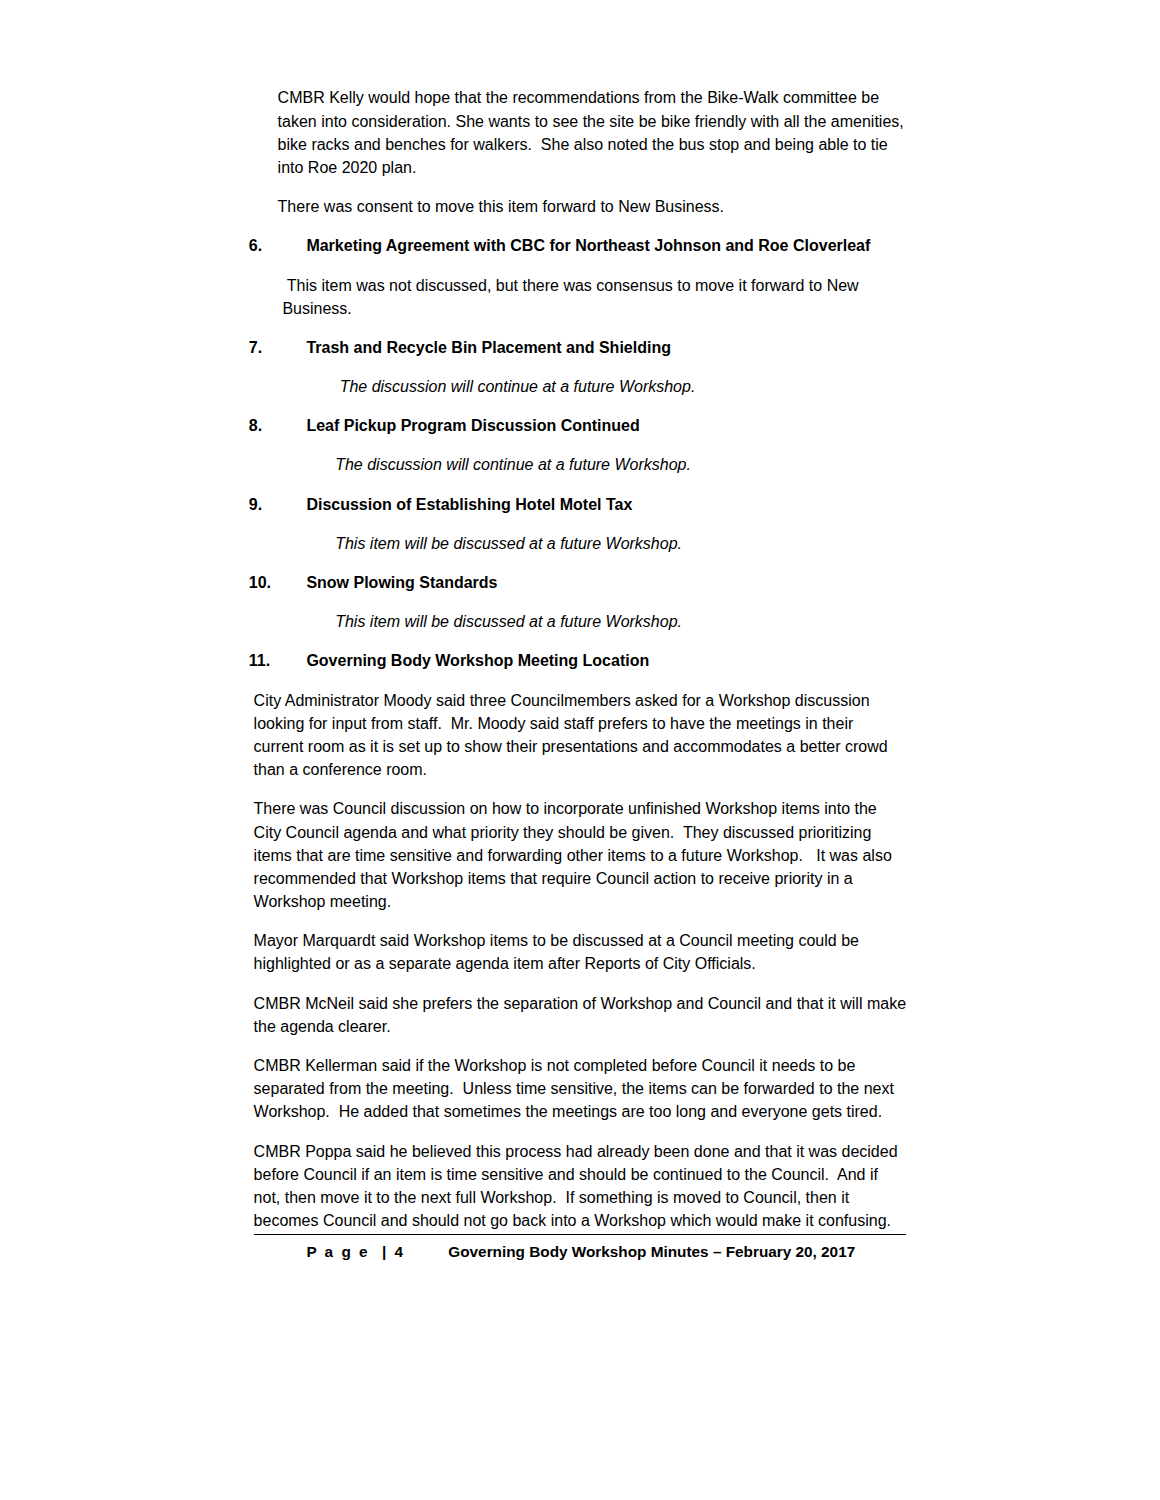CMBR Kelly would hope that the recommendations from the Bike-Walk committee be taken into consideration. She wants to see the site be bike friendly with all the amenities, bike racks and benches for walkers. She also noted the bus stop and being able to tie into Roe 2020 plan.
There was consent to move this item forward to New Business.
6. Marketing Agreement with CBC for Northeast Johnson and Roe Cloverleaf
This item was not discussed, but there was consensus to move it forward to New Business.
7. Trash and Recycle Bin Placement and Shielding
The discussion will continue at a future Workshop.
8. Leaf Pickup Program Discussion Continued
The discussion will continue at a future Workshop.
9. Discussion of Establishing Hotel Motel Tax
This item will be discussed at a future Workshop.
10. Snow Plowing Standards
This item will be discussed at a future Workshop.
11. Governing Body Workshop Meeting Location
City Administrator Moody said three Councilmembers asked for a Workshop discussion looking for input from staff. Mr. Moody said staff prefers to have the meetings in their current room as it is set up to show their presentations and accommodates a better crowd than a conference room.
There was Council discussion on how to incorporate unfinished Workshop items into the City Council agenda and what priority they should be given. They discussed prioritizing items that are time sensitive and forwarding other items to a future Workshop. It was also recommended that Workshop items that require Council action to receive priority in a Workshop meeting.
Mayor Marquardt said Workshop items to be discussed at a Council meeting could be highlighted or as a separate agenda item after Reports of City Officials.
CMBR McNeil said she prefers the separation of Workshop and Council and that it will make the agenda clearer.
CMBR Kellerman said if the Workshop is not completed before Council it needs to be separated from the meeting. Unless time sensitive, the items can be forwarded to the next Workshop. He added that sometimes the meetings are too long and everyone gets tired.
CMBR Poppa said he believed this process had already been done and that it was decided before Council if an item is time sensitive and should be continued to the Council. And if not, then move it to the next full Workshop. If something is moved to Council, then it becomes Council and should not go back into a Workshop which would make it confusing.
P a g e | 4 Governing Body Workshop Minutes – February 20, 2017